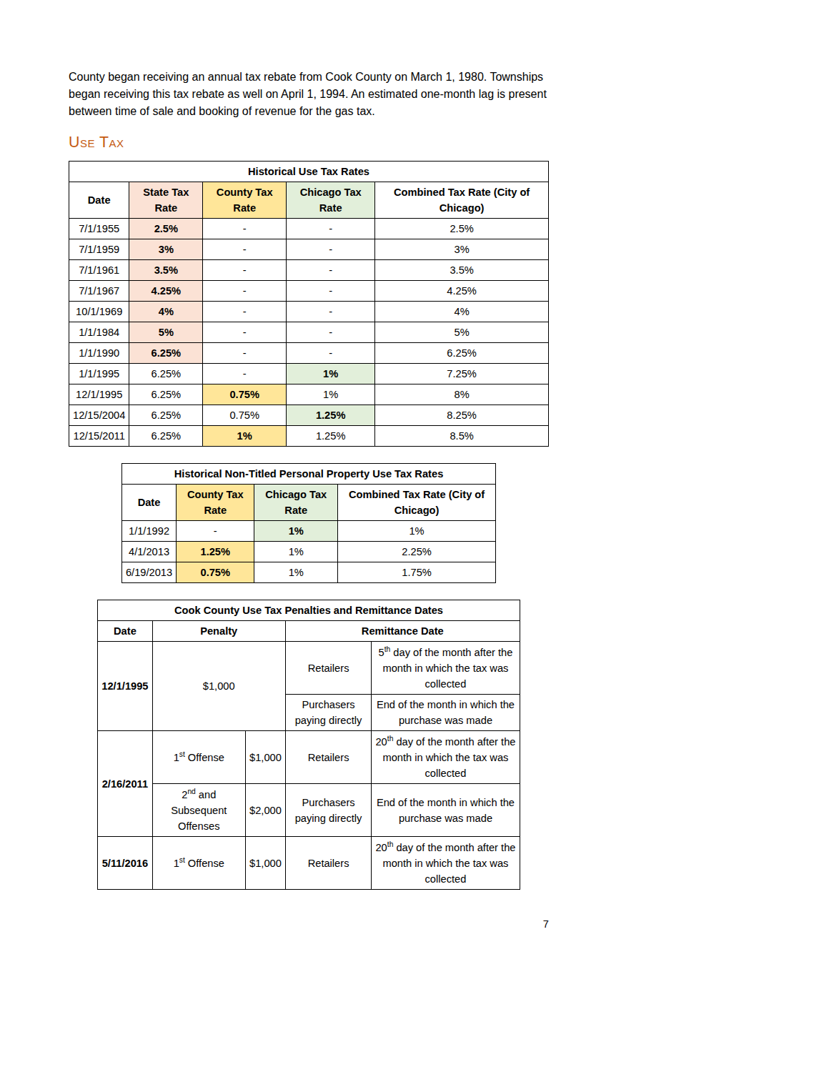County began receiving an annual tax rebate from Cook County on March 1, 1980. Townships began receiving this tax rebate as well on April 1, 1994. An estimated one-month lag is present between time of sale and booking of revenue for the gas tax.
Use Tax
Historical Use Tax Rates
| Date | State Tax Rate | County Tax Rate | Chicago Tax Rate | Combined Tax Rate (City of Chicago) |
| --- | --- | --- | --- | --- |
| 7/1/1955 | 2.5% | - | - | 2.5% |
| 7/1/1959 | 3% | - | - | 3% |
| 7/1/1961 | 3.5% | - | - | 3.5% |
| 7/1/1967 | 4.25% | - | - | 4.25% |
| 10/1/1969 | 4% | - | - | 4% |
| 1/1/1984 | 5% | - | - | 5% |
| 1/1/1990 | 6.25% | - | - | 6.25% |
| 1/1/1995 | 6.25% | - | 1% | 7.25% |
| 12/1/1995 | 6.25% | 0.75% | 1% | 8% |
| 12/15/2004 | 6.25% | 0.75% | 1.25% | 8.25% |
| 12/15/2011 | 6.25% | 1% | 1.25% | 8.5% |
Historical Non-Titled Personal Property Use Tax Rates
| Date | County Tax Rate | Chicago Tax Rate | Combined Tax Rate (City of Chicago) |
| --- | --- | --- | --- |
| 1/1/1992 | - | 1% | 1% |
| 4/1/2013 | 1.25% | 1% | 2.25% |
| 6/19/2013 | 0.75% | 1% | 1.75% |
Cook County Use Tax Penalties and Remittance Dates
| Date | Penalty | Remittance Date |
| --- | --- | --- |
| 12/1/1995 | $1,000 | Retailers | 5 th day of the month after the month in which the tax was collected |
| Purchasers paying directly | End of the month in which the purchase was made |
| 2/16/2011 | 1 st Offense | $1,000 | Retailers | 20 th day of the month after the month in which the tax was collected |
| 2 nd and Subsequent Offenses | $2,000 | Purchasers paying directly | End of the month in which the purchase was made |
| 5/11/2016 | 1 st Offense | $1,000 | Retailers | 20 th day of the month after the month in which the tax was collected |
7